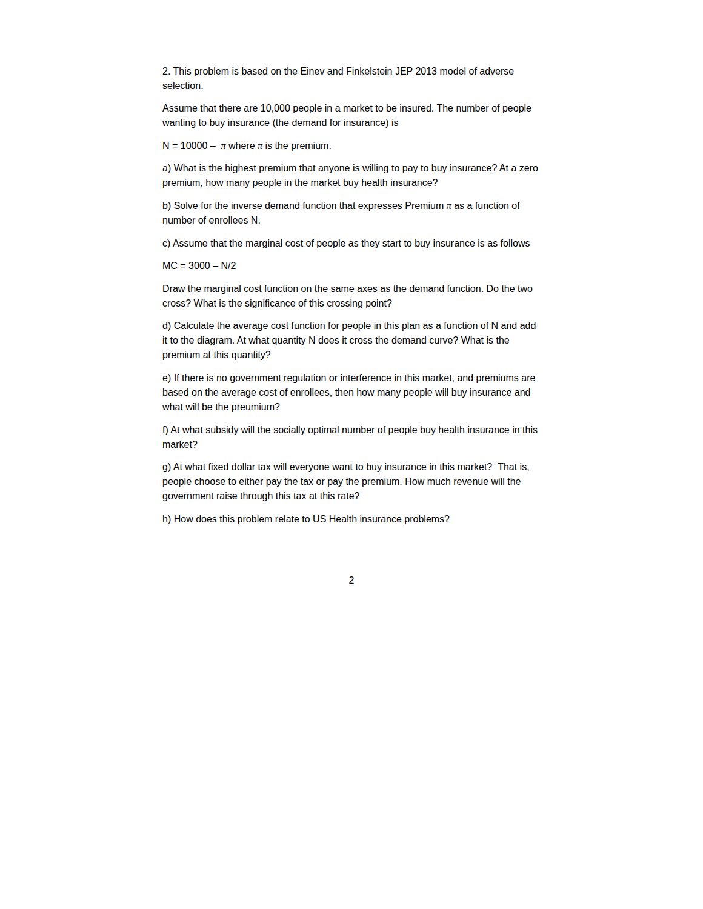2. This problem is based on the Einev and Finkelstein JEP 2013 model of adverse selection.
Assume that there are 10,000 people in a market to be insured. The number of people wanting to buy insurance (the demand for insurance) is
N = 10000 – π where π is the premium.
a) What is the highest premium that anyone is willing to pay to buy insurance? At a zero premium, how many people in the market buy health insurance?
b) Solve for the inverse demand function that expresses Premium π as a function of number of enrollees N.
c) Assume that the marginal cost of people as they start to buy insurance is as follows
MC = 3000 – N/2
Draw the marginal cost function on the same axes as the demand function. Do the two cross? What is the significance of this crossing point?
d) Calculate the average cost function for people in this plan as a function of N and add it to the diagram. At what quantity N does it cross the demand curve? What is the premium at this quantity?
e) If there is no government regulation or interference in this market, and premiums are based on the average cost of enrollees, then how many people will buy insurance and what will be the preumium?
f) At what subsidy will the socially optimal number of people buy health insurance in this market?
g) At what fixed dollar tax will everyone want to buy insurance in this market? That is, people choose to either pay the tax or pay the premium. How much revenue will the government raise through this tax at this rate?
h) How does this problem relate to US Health insurance problems?
2